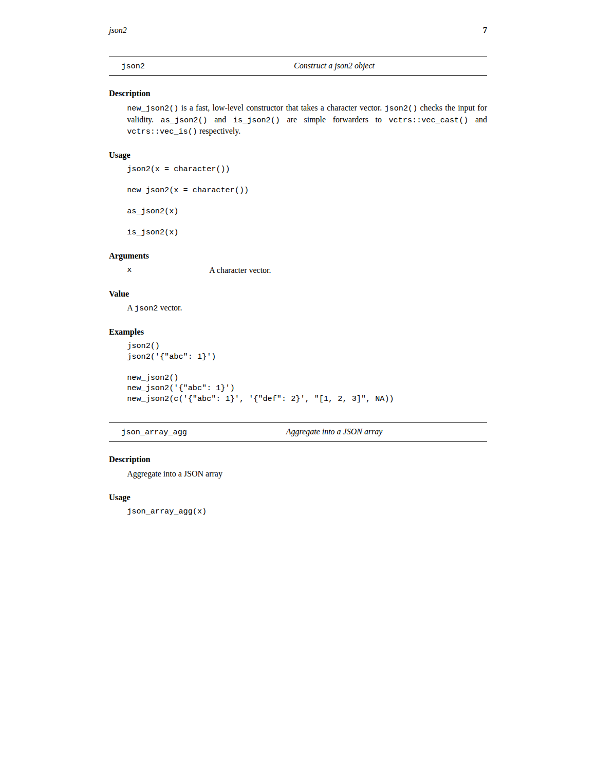json2 7
json2 Construct a json2 object
Description
new_json2() is a fast, low-level constructor that takes a character vector. json2() checks the input for validity. as_json2() and is_json2() are simple forwarders to vctrs::vec_cast() and vctrs::vec_is() respectively.
Usage
json2(x = character())

new_json2(x = character())

as_json2(x)

is_json2(x)
Arguments
x
A character vector.
Value
A json2 vector.
Examples
json2()
json2('{"abc": 1}')

new_json2()
new_json2('{"abc": 1}')
new_json2(c('{"abc": 1}', '{"def": 2}', "[1, 2, 3]", NA))
json_array_agg Aggregate into a JSON array
Description
Aggregate into a JSON array
Usage
json_array_agg(x)